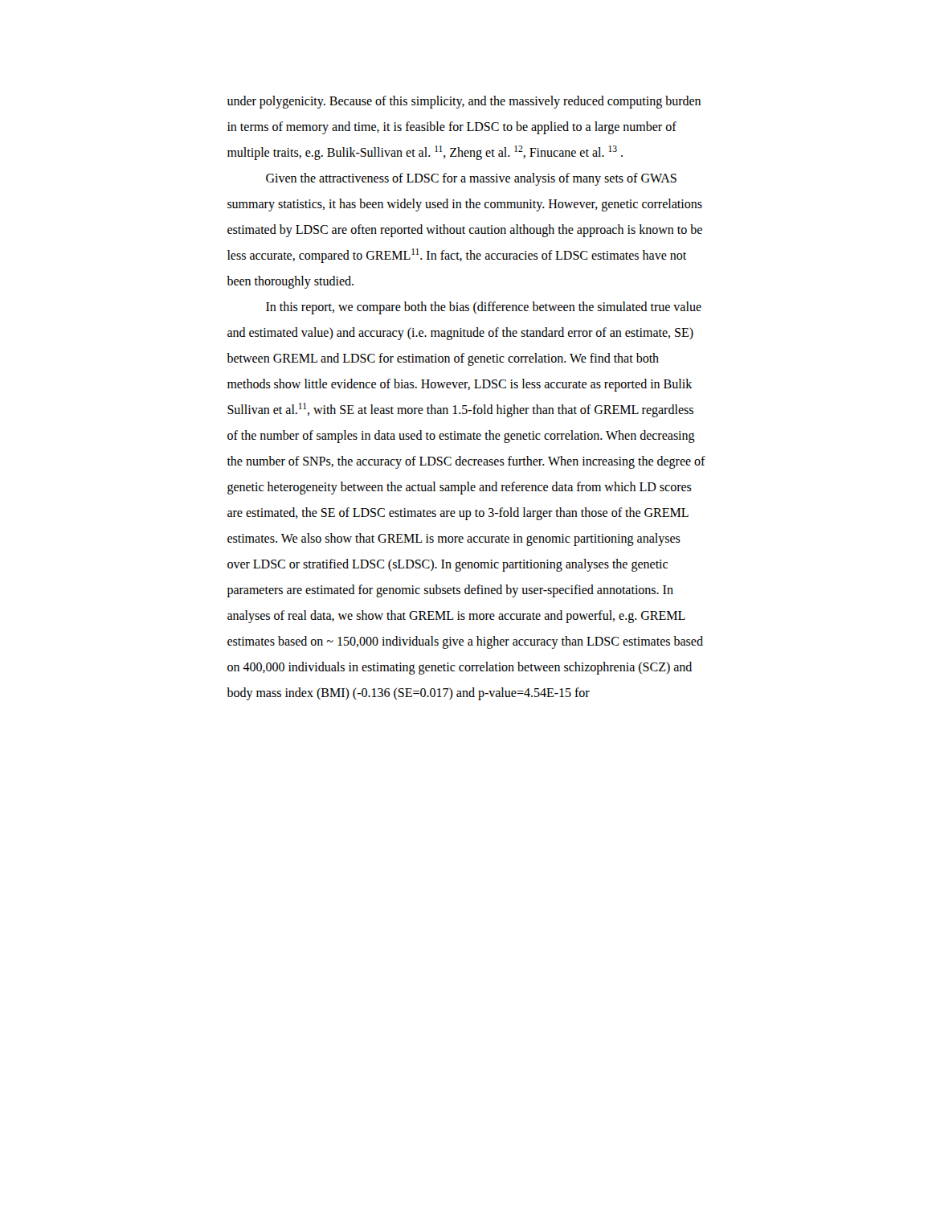under polygenicity. Because of this simplicity, and the massively reduced computing burden in terms of memory and time, it is feasible for LDSC to be applied to a large number of multiple traits, e.g. Bulik-Sullivan et al. 11, Zheng et al. 12, Finucane et al. 13 .
Given the attractiveness of LDSC for a massive analysis of many sets of GWAS summary statistics, it has been widely used in the community. However, genetic correlations estimated by LDSC are often reported without caution although the approach is known to be less accurate, compared to GREML11. In fact, the accuracies of LDSC estimates have not been thoroughly studied.
In this report, we compare both the bias (difference between the simulated true value and estimated value) and accuracy (i.e. magnitude of the standard error of an estimate, SE) between GREML and LDSC for estimation of genetic correlation. We find that both methods show little evidence of bias. However, LDSC is less accurate as reported in Bulik Sullivan et al.11, with SE at least more than 1.5-fold higher than that of GREML regardless of the number of samples in data used to estimate the genetic correlation. When decreasing the number of SNPs, the accuracy of LDSC decreases further. When increasing the degree of genetic heterogeneity between the actual sample and reference data from which LD scores are estimated, the SE of LDSC estimates are up to 3-fold larger than those of the GREML estimates. We also show that GREML is more accurate in genomic partitioning analyses over LDSC or stratified LDSC (sLDSC). In genomic partitioning analyses the genetic parameters are estimated for genomic subsets defined by user-specified annotations. In analyses of real data, we show that GREML is more accurate and powerful, e.g. GREML estimates based on ~ 150,000 individuals give a higher accuracy than LDSC estimates based on 400,000 individuals in estimating genetic correlation between schizophrenia (SCZ) and body mass index (BMI) (-0.136 (SE=0.017) and p-value=4.54E-15 for